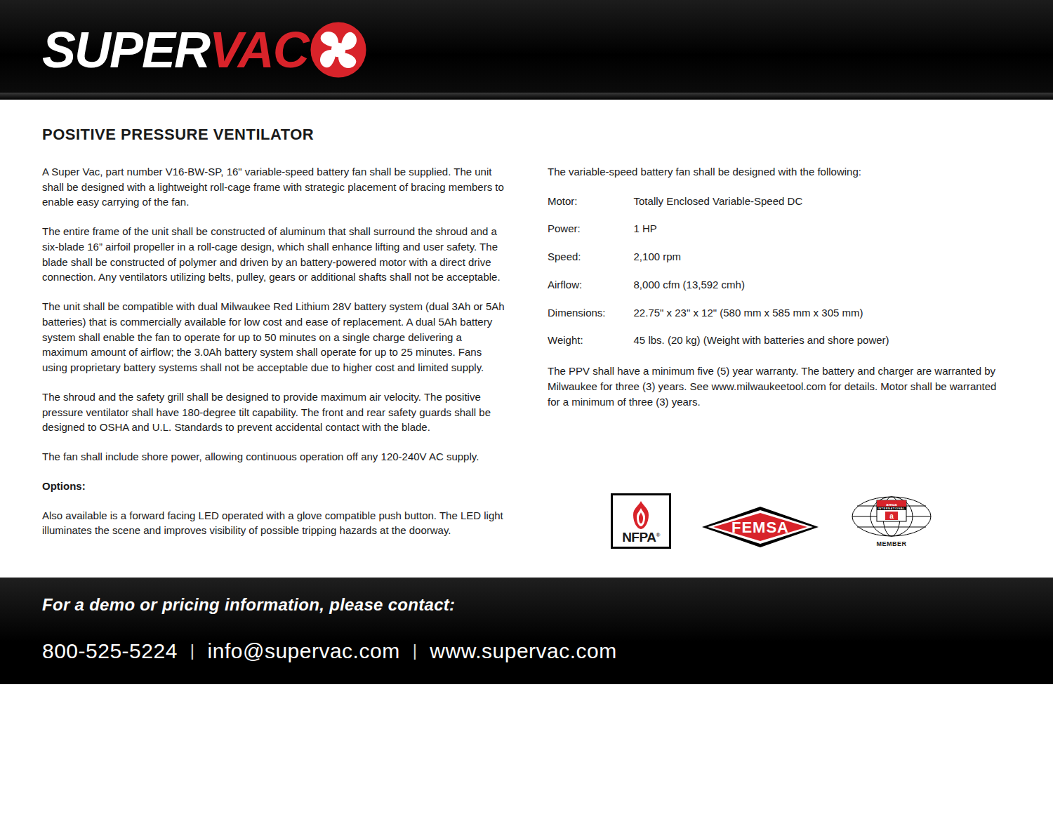SuperVac
Positive Pressure Ventilator
A Super Vac, part number V16-BW-SP, 16" variable-speed battery fan shall be supplied. The unit shall be designed with a lightweight roll-cage frame with strategic placement of bracing members to enable easy carrying of the fan.
The entire frame of the unit shall be constructed of aluminum that shall surround the shroud and a six-blade 16” airfoil propeller in a roll-cage design, which shall enhance lifting and user safety. The blade shall be constructed of polymer and driven by an battery-powered motor with a direct drive connection. Any ventilators utilizing belts, pulley, gears or additional shafts shall not be acceptable.
The unit shall be compatible with dual Milwaukee Red Lithium 28V battery system (dual 3Ah or 5Ah batteries) that is commercially available for low cost and ease of replacement. A dual 5Ah battery system shall enable the fan to operate for up to 50 minutes on a single charge delivering a maximum amount of airflow; the 3.0Ah battery system shall operate for up to 25 minutes. Fans using proprietary battery systems shall not be acceptable due to higher cost and limited supply.
The shroud and the safety grill shall be designed to provide maximum air velocity. The positive pressure ventilator shall have 180-degree tilt capability. The front and rear safety guards shall be designed to OSHA and U.L. Standards to prevent accidental contact with the blade.
The fan shall include shore power, allowing continuous operation off any 120-240V AC supply.
Options:
Also available is a forward facing LED operated with a glove compatible push button. The LED light illuminates the scene and improves visibility of possible tripping hazards at the doorway.
The variable-speed battery fan shall be designed with the following:
Motor:
Totally Enclosed Variable-Speed DC
Power:
1 HP
Speed:
2,100 rpm
Airflow:
8,000 cfm (13,592 cmh)
Dimensions:
22.75" x 23" x 12" (580 mm x 585 mm x 305 mm)
Weight:
45 lbs. (20 kg) (Weight with batteries and shore power)
The PPV shall have a minimum five (5) year warranty. The battery and charger are warranted by Milwaukee for three (3) years. See www.milwaukeetool.com for details. Motor shall be warranted for a minimum of three (3) years.
NFPA®
FEMSA
amca INTERNATIONAL a
MEMBER
For a demo or pricing information, please contact:
800-525-5224 | info@supervac.com | www.supervac.com